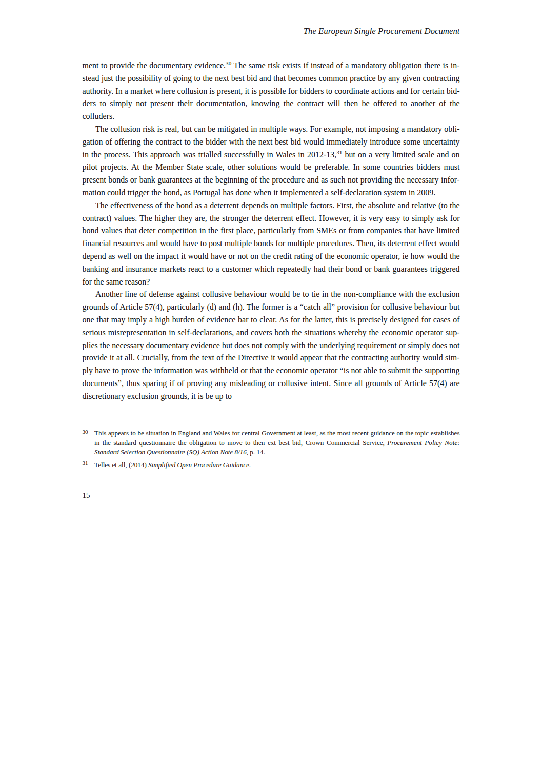The European Single Procurement Document
ment to provide the documentary evidence.30 The same risk exists if instead of a mandatory obligation there is instead just the possibility of going to the next best bid and that becomes common practice by any given contracting authority. In a market where collusion is present, it is possible for bidders to coordinate actions and for certain bidders to simply not present their documentation, knowing the contract will then be offered to another of the colluders.
The collusion risk is real, but can be mitigated in multiple ways. For example, not imposing a mandatory obligation of offering the contract to the bidder with the next best bid would immediately introduce some uncertainty in the process. This approach was trialled successfully in Wales in 2012-13,31 but on a very limited scale and on pilot projects. At the Member State scale, other solutions would be preferable. In some countries bidders must present bonds or bank guarantees at the beginning of the procedure and as such not providing the necessary information could trigger the bond, as Portugal has done when it implemented a self-declaration system in 2009.
The effectiveness of the bond as a deterrent depends on multiple factors. First, the absolute and relative (to the contract) values. The higher they are, the stronger the deterrent effect. However, it is very easy to simply ask for bond values that deter competition in the first place, particularly from SMEs or from companies that have limited financial resources and would have to post multiple bonds for multiple procedures. Then, its deterrent effect would depend as well on the impact it would have or not on the credit rating of the economic operator, ie how would the banking and insurance markets react to a customer which repeatedly had their bond or bank guarantees triggered for the same reason?
Another line of defense against collusive behaviour would be to tie in the non-compliance with the exclusion grounds of Article 57(4), particularly (d) and (h). The former is a “catch all” provision for collusive behaviour but one that may imply a high burden of evidence bar to clear. As for the latter, this is precisely designed for cases of serious misrepresentation in self-declarations, and covers both the situations whereby the economic operator supplies the necessary documentary evidence but does not comply with the underlying requirement or simply does not provide it at all. Crucially, from the text of the Directive it would appear that the contracting authority would simply have to prove the information was withheld or that the economic operator “is not able to submit the supporting documents”, thus sparing if of proving any misleading or collusive intent. Since all grounds of Article 57(4) are discretionary exclusion grounds, it is be up to
30 This appears to be situation in England and Wales for central Government at least, as the most recent guidance on the topic establishes in the standard questionnaire the obligation to move to then ext best bid, Crown Commercial Service, Procurement Policy Note: Standard Selection Questionnaire (SQ) Action Note 8/16, p. 14.
31 Telles et all, (2014) Simplified Open Procedure Guidance.
15